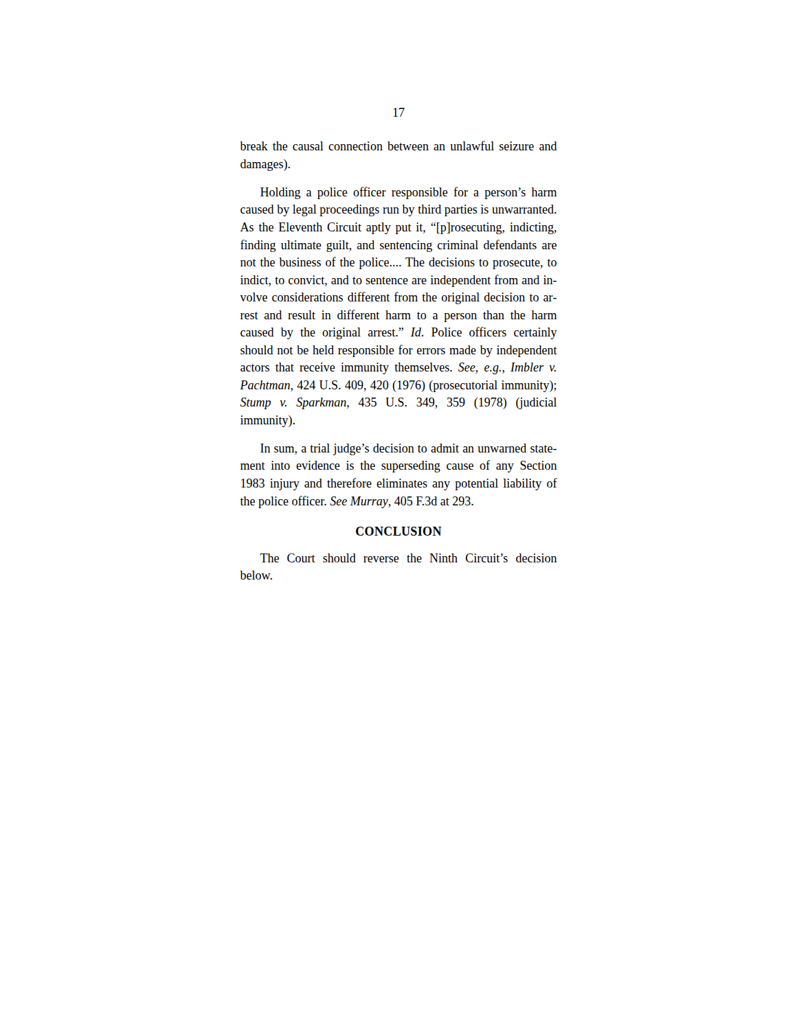17
break the causal connection between an unlawful seizure and damages).
Holding a police officer responsible for a person’s harm caused by legal proceedings run by third parties is unwarranted. As the Eleventh Circuit aptly put it, “[p]rosecuting, indicting, finding ultimate guilt, and sentencing criminal defendants are not the business of the police.... The decisions to prosecute, to indict, to convict, and to sentence are independent from and involve considerations different from the original decision to arrest and result in different harm to a person than the harm caused by the original arrest.” Id. Police officers certainly should not be held responsible for errors made by independent actors that receive immunity themselves. See, e.g., Imbler v. Pachtman, 424 U.S. 409, 420 (1976) (prosecutorial immunity); Stump v. Sparkman, 435 U.S. 349, 359 (1978) (judicial immunity).
In sum, a trial judge’s decision to admit an unwarned statement into evidence is the superseding cause of any Section 1983 injury and therefore eliminates any potential liability of the police officer. See Murray, 405 F.3d at 293.
CONCLUSION
The Court should reverse the Ninth Circuit’s decision below.